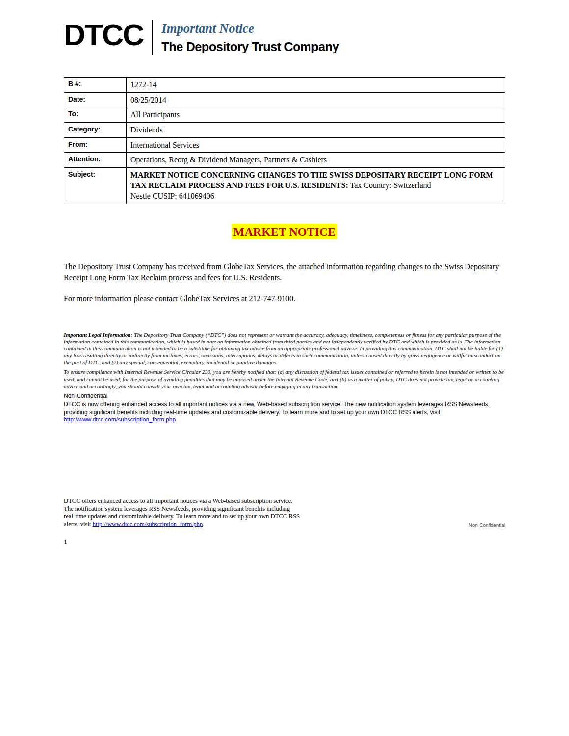DTCC
Important Notice
The Depository Trust Company
| B #: | 1272-14 |
| Date: | 08/25/2014 |
| To: | All Participants |
| Category: | Dividends |
| From: | International Services |
| Attention: | Operations, Reorg & Dividend Managers, Partners & Cashiers |
| Subject: | MARKET NOTICE CONCERNING CHANGES TO THE SWISS DEPOSITARY RECEIPT LONG FORM TAX RECLAIM PROCESS AND FEES FOR U.S. RESIDENTS: Tax Country: Switzerland Nestle CUSIP: 641069406 |
MARKET NOTICE
The Depository Trust Company has received from GlobeTax Services, the attached information regarding changes to the Swiss Depositary Receipt Long Form Tax Reclaim process and fees for U.S. Residents.
For more information please contact GlobeTax Services at 212-747-9100.
Important Legal Information: The Depository Trust Company (“DTC”) does not represent or warrant the accuracy, adequacy, timeliness, completeness or fitness for any particular purpose of the information contained in this communication, which is based in part on information obtained from third parties and not independently verified by DTC and which is provided as is. The information contained in this communication is not intended to be a substitute for obtaining tax advice from an appropriate professional advisor. In providing this communication, DTC shall not be liable for (1) any loss resulting directly or indirectly from mistakes, errors, omissions, interruptions, delays or defects in such communication, unless caused directly by gross negligence or willful misconduct on the part of DTC, and (2) any special, consequential, exemplary, incidental or punitive damages.
To ensure compliance with Internal Revenue Service Circular 230, you are hereby notified that: (a) any discussion of federal tax issues contained or referred to herein is not intended or written to be used, and cannot be used, for the purpose of avoiding penalties that may be imposed under the Internal Revenue Code; and (b) as a matter of policy, DTC does not provide tax, legal or accounting advice and accordingly, you should consult your own tax, legal and accounting advisor before engaging in any transaction.
Non-Confidential
DTCC is now offering enhanced access to all important notices via a new, Web-based subscription service. The new notification system leverages RSS Newsfeeds, providing significant benefits including real-time updates and customizable delivery. To learn more and to set up your own DTCC RSS alerts, visit http://www.dtcc.com/subscription_form.php.
DTCC offers enhanced access to all important notices via a Web-based subscription service.
The notification system leverages RSS Newsfeeds, providing significant benefits including
real-time updates and customizable delivery. To learn more and to set up your own DTCC RSS
alerts, visit http://www.dtcc.com/subscription_form.php. Non-Confidential
1